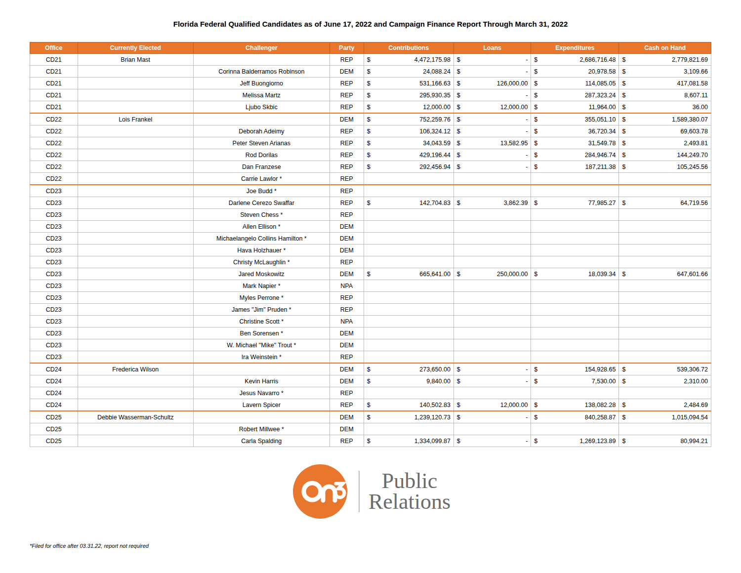Florida Federal Qualified Candidates as of June 17, 2022 and Campaign Finance Report Through March 31, 2022
| Office | Currently Elected | Challenger | Party | Contributions | Loans | Expenditures | Cash on Hand |
| --- | --- | --- | --- | --- | --- | --- | --- |
| CD21 | Brian Mast | | REP | $ | 4,472,175.98 | $ | - | $ | 2,686,716.48 | $ | 2,779,821.69 |
| CD21 | | Corinna Balderramos Robinson | DEM | $ | 24,088.24 | $ | - | $ | 20,978.58 | $ | 3,109.66 |
| CD21 | | Jeff Buongiorno | REP | $ | 531,166.63 | $ | 126,000.00 | $ | 114,085.05 | $ | 417,081.58 |
| CD21 | | Melissa Martz | REP | $ | 295,930.35 | $ | - | $ | 287,323.24 | $ | 8,607.11 |
| CD21 | | Ljubo Skbic | REP | $ | 12,000.00 | $ | 12,000.00 | $ | 11,964.00 | $ | 36.00 |
| CD22 | Lois Frankel | | DEM | $ | 752,259.76 | $ | - | $ | 355,051.10 | $ | 1,589,380.07 |
| CD22 | | Deborah Adeimy | REP | $ | 106,324.12 | $ | - | $ | 36,720.34 | $ | 69,603.78 |
| CD22 | | Peter Steven Arianas | REP | $ | 34,043.59 | $ | 13,582.95 | $ | 31,549.78 | $ | 2,493.81 |
| CD22 | | Rod Dorilas | REP | $ | 429,196.44 | $ | - | $ | 284,946.74 | $ | 144,249.70 |
| CD22 | | Dan Franzese | REP | $ | 292,456.94 | $ | - | $ | 187,211.38 | $ | 105,245.56 |
| CD22 | | Carrie Lawlor * | REP | | | | | | | | |
| CD23 | | Joe Budd * | REP | | | | | | | | |
| CD23 | | Darlene Cerezo Swaffar | REP | $ | 142,704.83 | $ | 3,862.39 | $ | 77,985.27 | $ | 64,719.56 |
| CD23 | | Steven Chess * | REP | | | | | | | | |
| CD23 | | Allen Ellison * | DEM | | | | | | | | |
| CD23 | | Michaelangelo Collins Hamilton * | DEM | | | | | | | | |
| CD23 | | Hava Holzhauer * | DEM | | | | | | | | |
| CD23 | | Christy McLaughlin * | REP | | | | | | | | |
| CD23 | | Jared Moskowitz | DEM | $ | 665,641.00 | $ | 250,000.00 | $ | 18,039.34 | $ | 647,601.66 |
| CD23 | | Mark Napier * | NPA | | | | | | | | |
| CD23 | | Myles Perrone * | REP | | | | | | | | |
| CD23 | | James "Jim" Pruden * | REP | | | | | | | | |
| CD23 | | Christine Scott * | NPA | | | | | | | | |
| CD23 | | Ben Sorensen * | DEM | | | | | | | | |
| CD23 | | W. Michael "Mike" Trout * | DEM | | | | | | | | |
| CD23 | | Ira Weinstein * | REP | | | | | | | | |
| CD24 | Frederica Wilson | | DEM | $ | 273,650.00 | $ | - | $ | 154,928.65 | $ | 539,306.72 |
| CD24 | | Kevin Harris | DEM | $ | 9,840.00 | $ | - | $ | 7,530.00 | $ | 2,310.00 |
| CD24 | | Jesus Navarro * | REP | | | | | | | | |
| CD24 | | Lavern Spicer | REP | $ | 140,502.83 | $ | 12,000.00 | $ | 138,082.28 | $ | 2,484.69 |
| CD25 | Debbie Wasserman-Schultz | | DEM | $ | 1,239,120.73 | $ | - | $ | 840,258.87 | $ | 1,015,094.54 |
| CD25 | | Robert Millwee * | DEM | | | | | | | | |
| CD25 | | Carla Spalding | REP | $ | 1,334,099.87 | $ | - | $ | 1,269,123.89 | $ | 80,994.21 |
Public
Relations
*Filed for office after 03.31.22, report not required